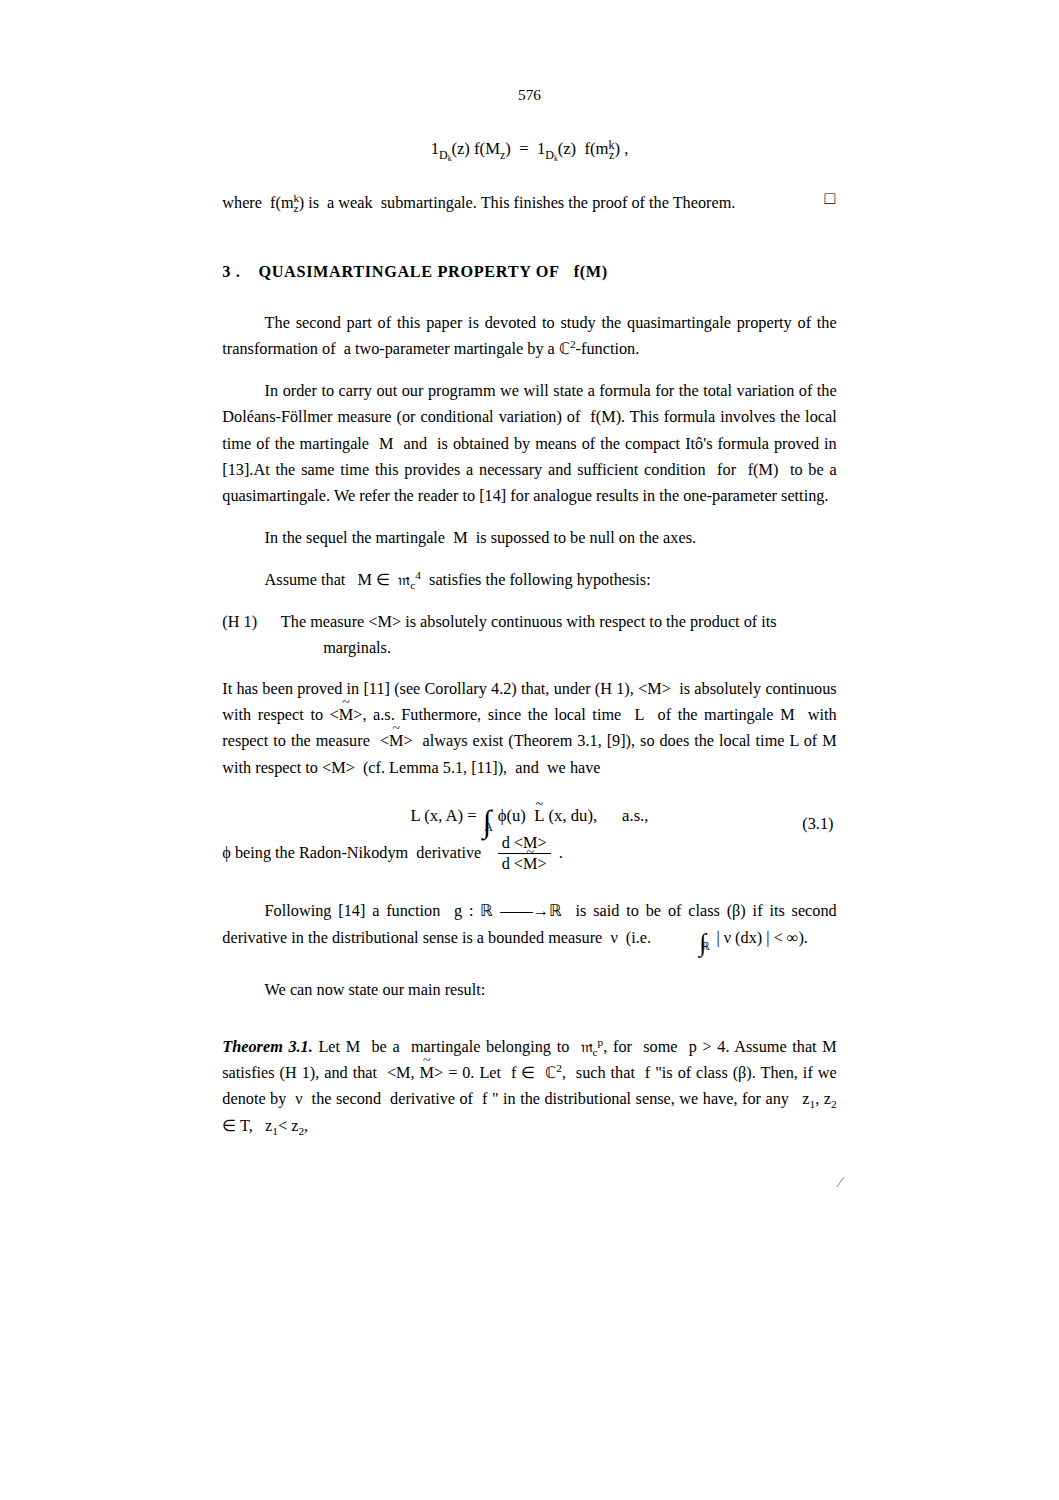576
1Dk(z) f(Mz) = 1Dk(z) f(mkz) ,
where f(mkz) is a weak submartingale. This finishes the proof of the Theorem. □
3 . QUASIMARTINGALE PROPERTY OF f(M)
The second part of this paper is devoted to study the quasimartingale property of the transformation of a two-parameter martingale by a ℂ2-function.
In order to carry out our programm we will state a formula for the total variation of the Doléans-Föllmer measure (or conditional variation) of f(M). This formula involves the local time of the martingale M and is obtained by means of the compact Itô's formula proved in [13].At the same time this provides a necessary and sufficient condition for f(M) to be a quasimartingale. We refer the reader to [14] for analogue results in the one-parameter setting.
In the sequel the martingale M is supossed to be null on the axes.
Assume that M ∈ 𝔪c4 satisfies the following hypothesis:
(H 1)
The measure <M> is absolutely continuous with respect to the product of its
marginals.
It has been proved in [11] (see Corollary 4.2) that, under (H 1), <M> is absolutely continuous with respect to <M~>, a.s. Futhermore, since the local time L of the martingale M with respect to the measure <M~> always exist (Theorem 3.1, [9]), so does the local time L of M with respect to <M> (cf. Lemma 5.1, [11]), and we have
L (x, A) = ∫A ϕ(u) L~ (x, du), a.s., (3.1)
ϕ being the Radon-Nikodym derivative d <M> d <M~> .
Following [14] a function g : ℝ ——→ℝ is said to be of class (β) if its second derivative in the distributional sense is a bounded measure ν (i.e. ∫ℝ | ν (dx) | < ∞).
We can now state our main result:
Theorem 3.1. Let M be a martingale belonging to 𝔪cp, for some p > 4. Assume that M satisfies (H 1), and that <M, M~> = 0. Let f ∈ ℂ2, such that f "is of class (β). Then, if we denote by ν the second derivative of f " in the distributional sense, we have, for any z1, z2 ∈ T, z1< z2,
⁄